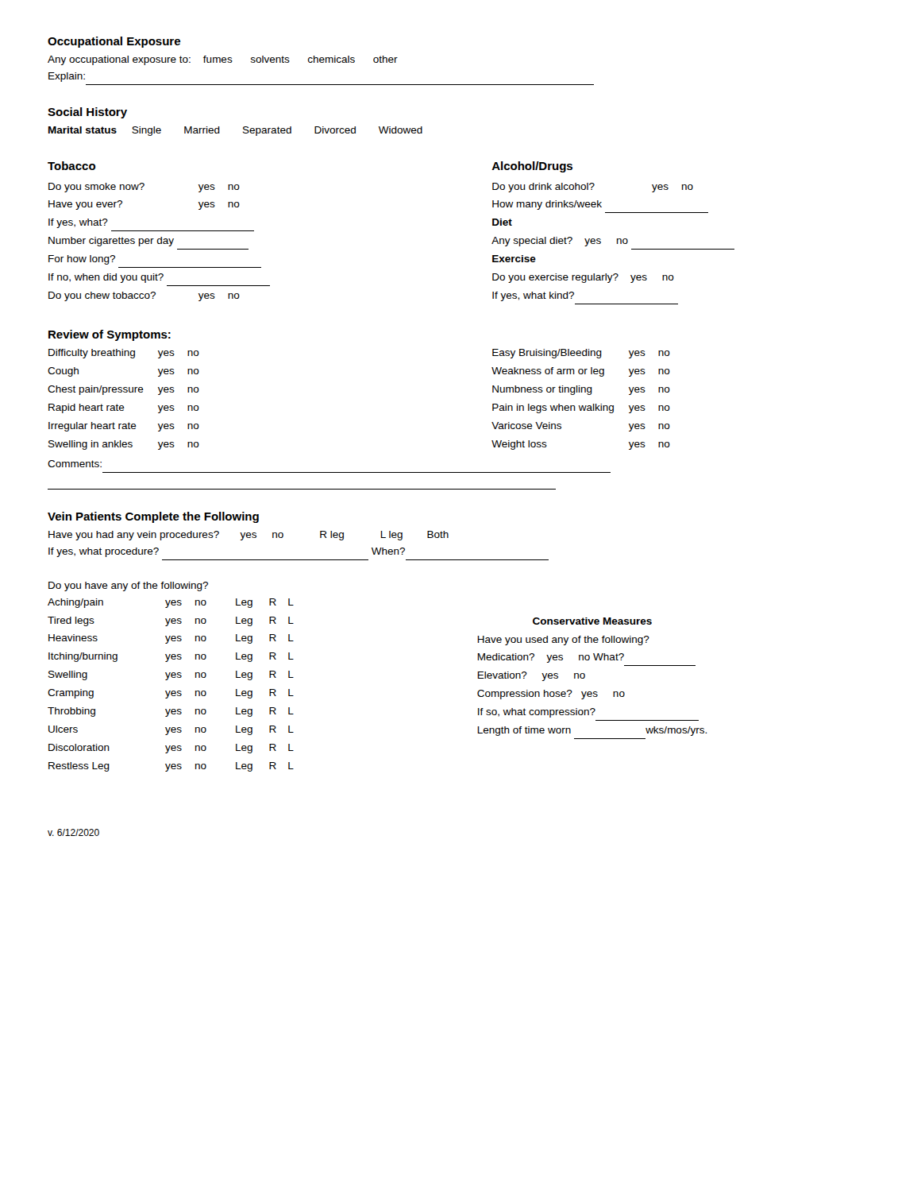Occupational Exposure
Any occupational exposure to: fumes solvents chemicals other
Explain:
Social History
Marital status Single Married Separated Divorced Widowed
| Tobacco | | Alcohol/Drugs |
| / Do you smoke now? / yes no / / Have you ever? / yes no / / If yes, what? / / Number cigarettes per day / / For how long? / / If no, when did you quit? / / Do you chew tobacco? / yes no / | | / Do you drink alcohol? / yes no / / How many drinks/week / / Diet / / Any special diet? yes no / / Exercise / / Do you exercise regularly? yes no / / If yes, what kind? / |
Review of Symptoms:
| / Difficulty breathing / yes no / / Cough / yes no / / Chest pain/pressure / yes no / / Rapid heart rate / yes no / / Irregular heart rate / yes no / / Swelling in ankles / yes no / | | / Easy Bruising/Bleeding / yes no / / Weakness of arm or leg / yes no / / Numbness or tingling / yes no / / Pain in legs when walking / yes no / / Varicose Veins / yes no / / Weight loss / yes no / |
Comments:
Vein Patients Complete the Following
Have you had any vein procedures? yes no R leg L leg Both
If yes, what procedure? When?
Do you have any of the following?
| / Aching/pain / yes no / Leg / R L / / Tired legs / yes no / Leg / R L / / Heaviness / yes no / Leg / R L / / Itching/burning / yes no / Leg / R L / / Swelling / yes no / Leg / R L / / Cramping / yes no / Leg / R L / / Throbbing / yes no / Leg / R L / / Ulcers / yes no / Leg / R L / / Discoloration / yes no / Leg / R L / / Restless Leg / yes no / Leg / R L / | / Conservative Measures / / Have you used any of the following? / / Medication? yes no What? / / Elevation? yes no / / Compression hose? yes no / / If so, what compression? / / Length of time worn wks/mos/yrs. / |
v. 6/12/2020